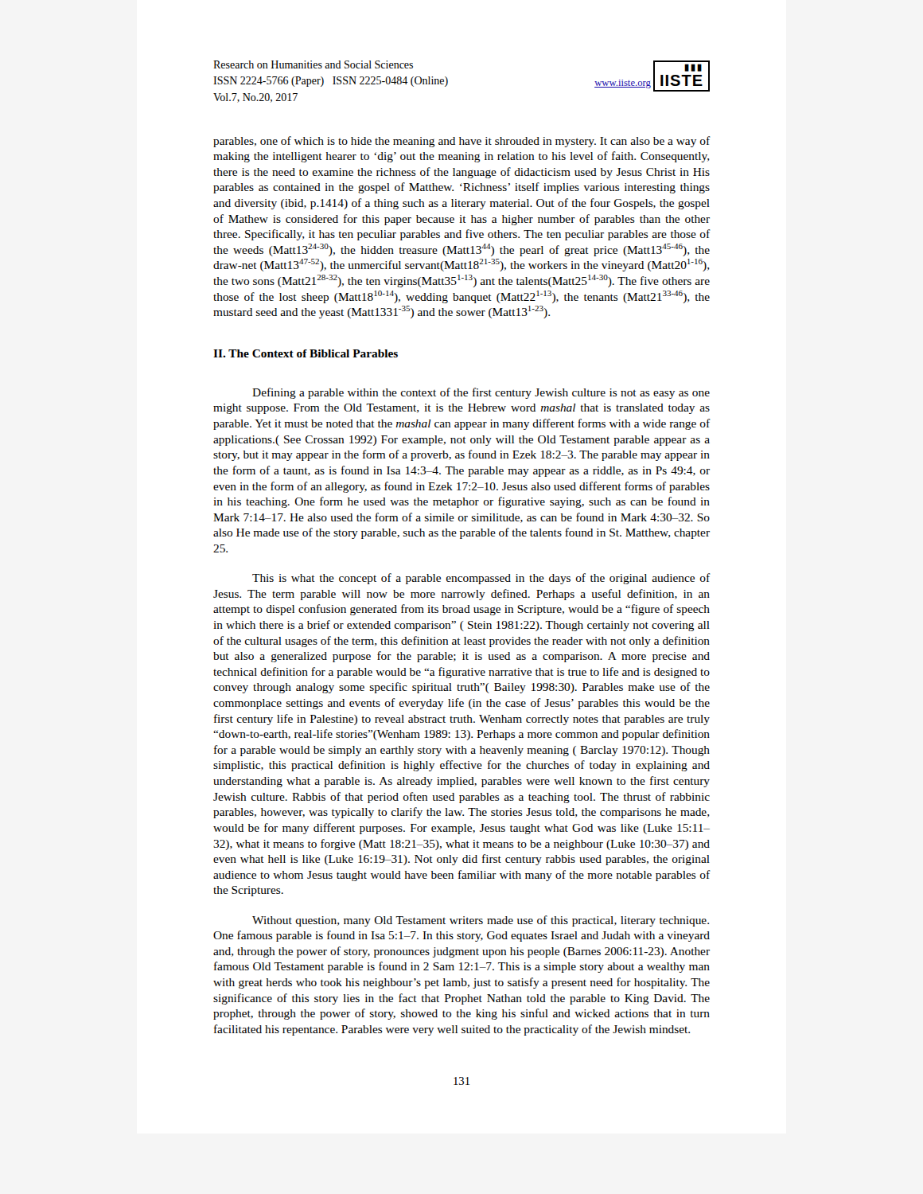Research on Humanities and Social Sciences
ISSN 2224-5766 (Paper) ISSN 2225-0484 (Online)
Vol.7, No.20, 2017
www.iiste.org
▮▮▮IISTE
parables, one of which is to hide the meaning and have it shrouded in mystery. It can also be a way of making the intelligent hearer to ‘dig’ out the meaning in relation to his level of faith. Consequently, there is the need to examine the richness of the language of didacticism used by Jesus Christ in His parables as contained in the gospel of Matthew. ‘Richness’ itself implies various interesting things and diversity (ibid, p.1414) of a thing such as a literary material. Out of the four Gospels, the gospel of Mathew is considered for this paper because it has a higher number of parables than the other three. Specifically, it has ten peculiar parables and five others. The ten peculiar parables are those of the weeds (Matt1324-30), the hidden treasure (Matt1344) the pearl of great price (Matt1345-46), the draw-net (Matt1347-52), the unmerciful servant(Matt1821-35), the workers in the vineyard (Matt201-16), the two sons (Matt2128-32), the ten virgins(Matt351-13) ant the talents(Matt2514-30). The five others are those of the lost sheep (Matt1810-14), wedding banquet (Matt221-13), the tenants (Matt2133-46), the mustard seed and the yeast (Matt1331-35) and the sower (Matt131-23).
II. The Context of Biblical Parables
Defining a parable within the context of the first century Jewish culture is not as easy as one might suppose. From the Old Testament, it is the Hebrew word mashal that is translated today as parable. Yet it must be noted that the mashal can appear in many different forms with a wide range of applications.( See Crossan 1992) For example, not only will the Old Testament parable appear as a story, but it may appear in the form of a proverb, as found in Ezek 18:2–3. The parable may appear in the form of a taunt, as is found in Isa 14:3–4. The parable may appear as a riddle, as in Ps 49:4, or even in the form of an allegory, as found in Ezek 17:2–10. Jesus also used different forms of parables in his teaching. One form he used was the metaphor or figurative saying, such as can be found in Mark 7:14–17. He also used the form of a simile or similitude, as can be found in Mark 4:30–32. So also He made use of the story parable, such as the parable of the talents found in St. Matthew, chapter 25.
This is what the concept of a parable encompassed in the days of the original audience of Jesus. The term parable will now be more narrowly defined. Perhaps a useful definition, in an attempt to dispel confusion generated from its broad usage in Scripture, would be a “figure of speech in which there is a brief or extended comparison” ( Stein 1981:22). Though certainly not covering all of the cultural usages of the term, this definition at least provides the reader with not only a definition but also a generalized purpose for the parable; it is used as a comparison. A more precise and technical definition for a parable would be “a figurative narrative that is true to life and is designed to convey through analogy some specific spiritual truth”( Bailey 1998:30). Parables make use of the commonplace settings and events of everyday life (in the case of Jesus’ parables this would be the first century life in Palestine) to reveal abstract truth. Wenham correctly notes that parables are truly “down-to-earth, real-life stories”(Wenham 1989: 13). Perhaps a more common and popular definition for a parable would be simply an earthly story with a heavenly meaning ( Barclay 1970:12). Though simplistic, this practical definition is highly effective for the churches of today in explaining and understanding what a parable is. As already implied, parables were well known to the first century Jewish culture. Rabbis of that period often used parables as a teaching tool. The thrust of rabbinic parables, however, was typically to clarify the law. The stories Jesus told, the comparisons he made, would be for many different purposes. For example, Jesus taught what God was like (Luke 15:11–32), what it means to forgive (Matt 18:21–35), what it means to be a neighbour (Luke 10:30–37) and even what hell is like (Luke 16:19–31). Not only did first century rabbis used parables, the original audience to whom Jesus taught would have been familiar with many of the more notable parables of the Scriptures.
Without question, many Old Testament writers made use of this practical, literary technique. One famous parable is found in Isa 5:1–7. In this story, God equates Israel and Judah with a vineyard and, through the power of story, pronounces judgment upon his people (Barnes 2006:11-23). Another famous Old Testament parable is found in 2 Sam 12:1–7. This is a simple story about a wealthy man with great herds who took his neighbour’s pet lamb, just to satisfy a present need for hospitality. The significance of this story lies in the fact that Prophet Nathan told the parable to King David. The prophet, through the power of story, showed to the king his sinful and wicked actions that in turn facilitated his repentance. Parables were very well suited to the practicality of the Jewish mindset.
131